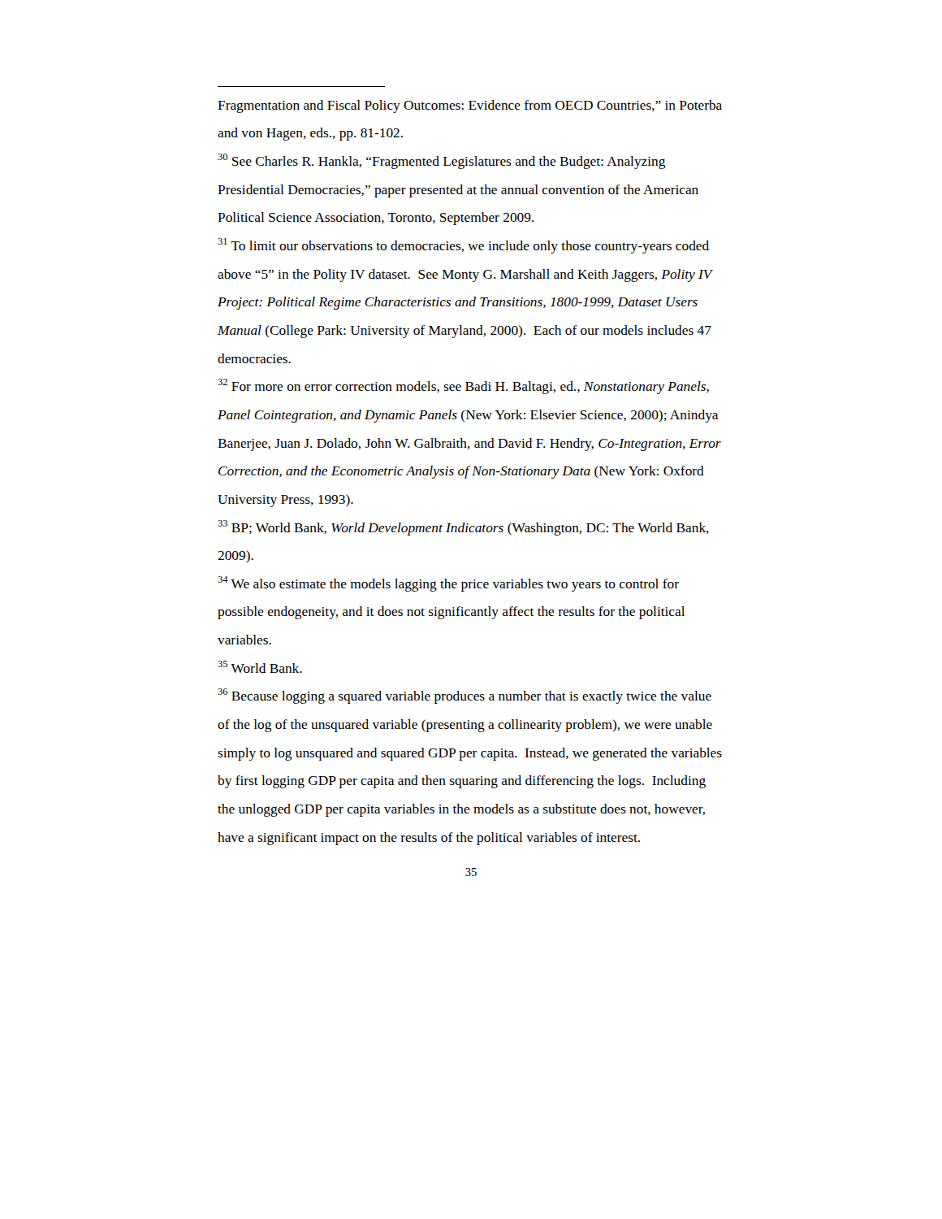Fragmentation and Fiscal Policy Outcomes: Evidence from OECD Countries,” in Poterba and von Hagen, eds., pp. 81-102.
30 See Charles R. Hankla, “Fragmented Legislatures and the Budget: Analyzing Presidential Democracies,” paper presented at the annual convention of the American Political Science Association, Toronto, September 2009.
31 To limit our observations to democracies, we include only those country-years coded above “5” in the Polity IV dataset. See Monty G. Marshall and Keith Jaggers, Polity IV Project: Political Regime Characteristics and Transitions, 1800-1999, Dataset Users Manual (College Park: University of Maryland, 2000). Each of our models includes 47 democracies.
32 For more on error correction models, see Badi H. Baltagi, ed., Nonstationary Panels, Panel Cointegration, and Dynamic Panels (New York: Elsevier Science, 2000); Anindya Banerjee, Juan J. Dolado, John W. Galbraith, and David F. Hendry, Co-Integration, Error Correction, and the Econometric Analysis of Non-Stationary Data (New York: Oxford University Press, 1993).
33 BP; World Bank, World Development Indicators (Washington, DC: The World Bank, 2009).
34 We also estimate the models lagging the price variables two years to control for possible endogeneity, and it does not significantly affect the results for the political variables.
35 World Bank.
36 Because logging a squared variable produces a number that is exactly twice the value of the log of the unsquared variable (presenting a collinearity problem), we were unable simply to log unsquared and squared GDP per capita. Instead, we generated the variables by first logging GDP per capita and then squaring and differencing the logs. Including the unlogged GDP per capita variables in the models as a substitute does not, however, have a significant impact on the results of the political variables of interest.
35